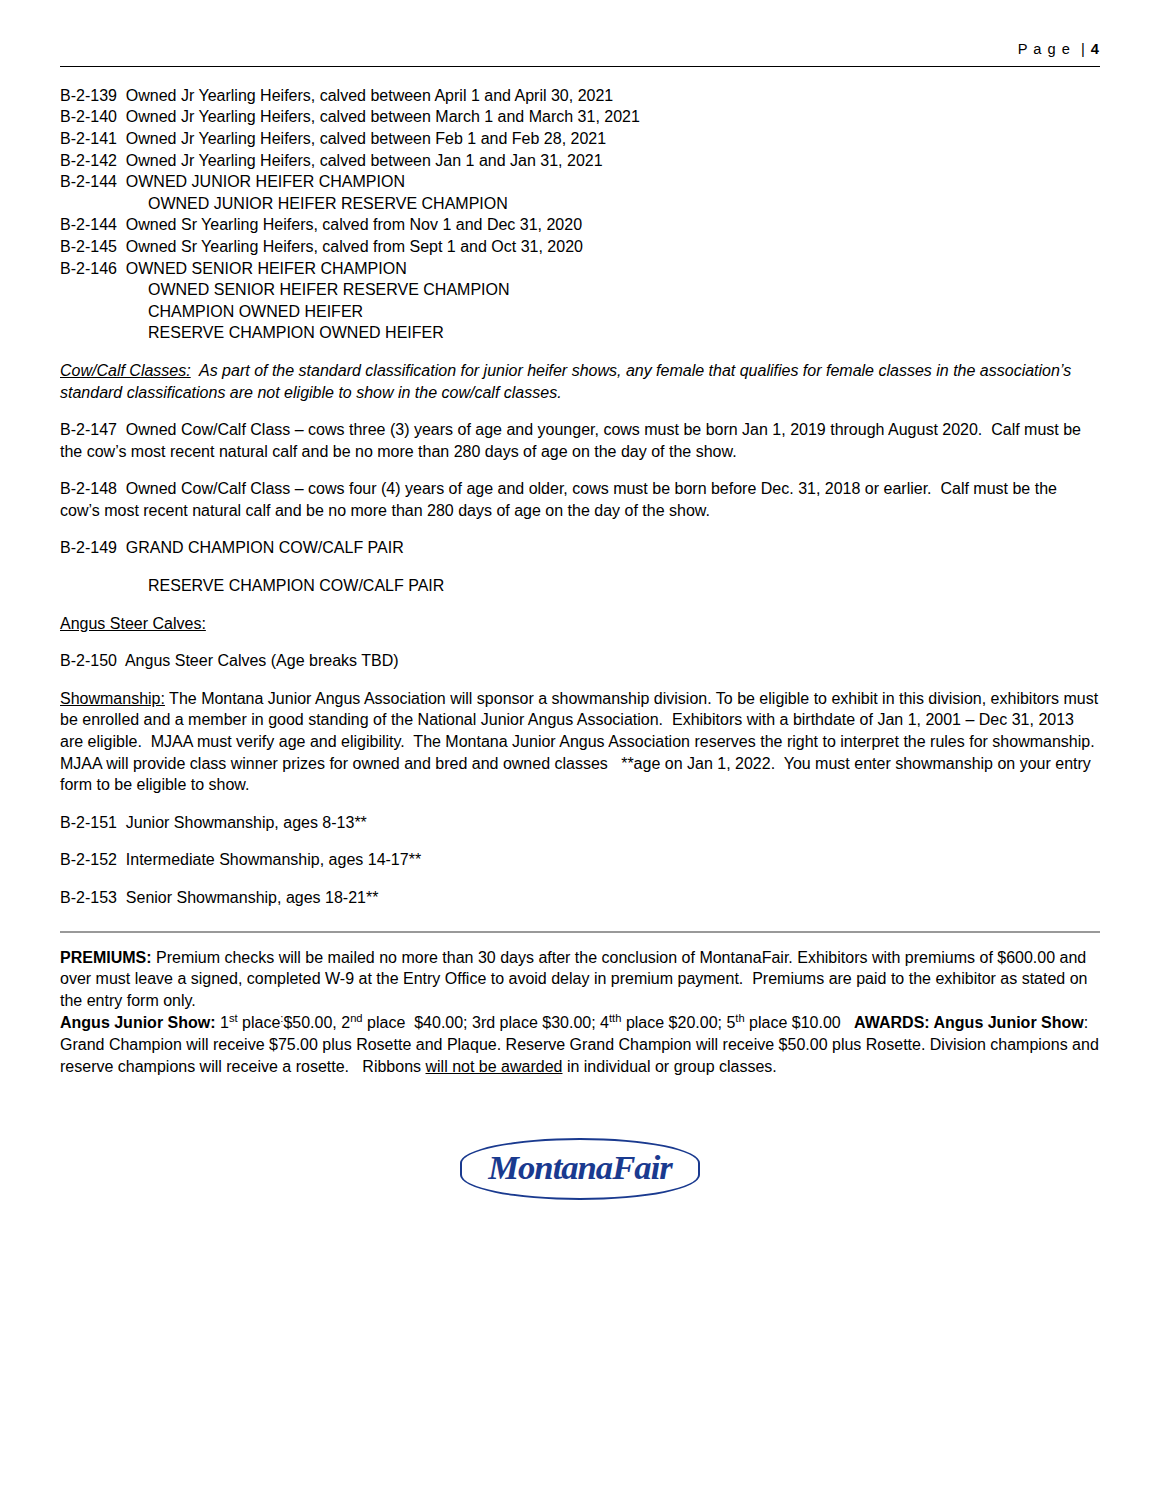P a g e | 4
B-2-139 Owned Jr Yearling Heifers, calved between April 1 and April 30, 2021
B-2-140 Owned Jr Yearling Heifers, calved between March 1 and March 31, 2021
B-2-141 Owned Jr Yearling Heifers, calved between Feb 1 and Feb 28, 2021
B-2-142 Owned Jr Yearling Heifers, calved between Jan 1 and Jan 31, 2021
B-2-144 OWNED JUNIOR HEIFER CHAMPION
OWNED JUNIOR HEIFER RESERVE CHAMPION
B-2-144 Owned Sr Yearling Heifers, calved from Nov 1 and Dec 31, 2020
B-2-145 Owned Sr Yearling Heifers, calved from Sept 1 and Oct 31, 2020
B-2-146 OWNED SENIOR HEIFER CHAMPION
OWNED SENIOR HEIFER RESERVE CHAMPION
CHAMPION OWNED HEIFER
RESERVE CHAMPION OWNED HEIFER
Cow/Calf Classes: As part of the standard classification for junior heifer shows, any female that qualifies for female classes in the association’s standard classifications are not eligible to show in the cow/calf classes.
B-2-147 Owned Cow/Calf Class – cows three (3) years of age and younger, cows must be born Jan 1, 2019 through August 2020. Calf must be the cow’s most recent natural calf and be no more than 280 days of age on the day of the show.
B-2-148 Owned Cow/Calf Class – cows four (4) years of age and older, cows must be born before Dec. 31, 2018 or earlier. Calf must be the cow’s most recent natural calf and be no more than 280 days of age on the day of the show.
B-2-149 GRAND CHAMPION COW/CALF PAIR
RESERVE CHAMPION COW/CALF PAIR
Angus Steer Calves:
B-2-150 Angus Steer Calves (Age breaks TBD)
Showmanship: The Montana Junior Angus Association will sponsor a showmanship division. To be eligible to exhibit in this division, exhibitors must be enrolled and a member in good standing of the National Junior Angus Association. Exhibitors with a birthdate of Jan 1, 2001 – Dec 31, 2013 are eligible. MJAA must verify age and eligibility. The Montana Junior Angus Association reserves the right to interpret the rules for showmanship. MJAA will provide class winner prizes for owned and bred and owned classes **age on Jan 1, 2022. You must enter showmanship on your entry form to be eligible to show.
B-2-151 Junior Showmanship, ages 8-13**
B-2-152 Intermediate Showmanship, ages 14-17**
B-2-153 Senior Showmanship, ages 18-21**
PREMIUMS: Premium checks will be mailed no more than 30 days after the conclusion of MontanaFair. Exhibitors with premiums of $600.00 and over must leave a signed, completed W-9 at the Entry Office to avoid delay in premium payment. Premiums are paid to the exhibitor as stated on the entry form only.
Angus Junior Show: 1st place:$50.00, 2nd place $40.00; 3rd place $30.00; 4tth place $20.00; 5th place $10.00 AWARDS: Angus Junior Show: Grand Champion will receive $75.00 plus Rosette and Plaque. Reserve Grand Champion will receive $50.00 plus Rosette. Division champions and reserve champions will receive a rosette. Ribbons will not be awarded in individual or group classes.
MontanaFair